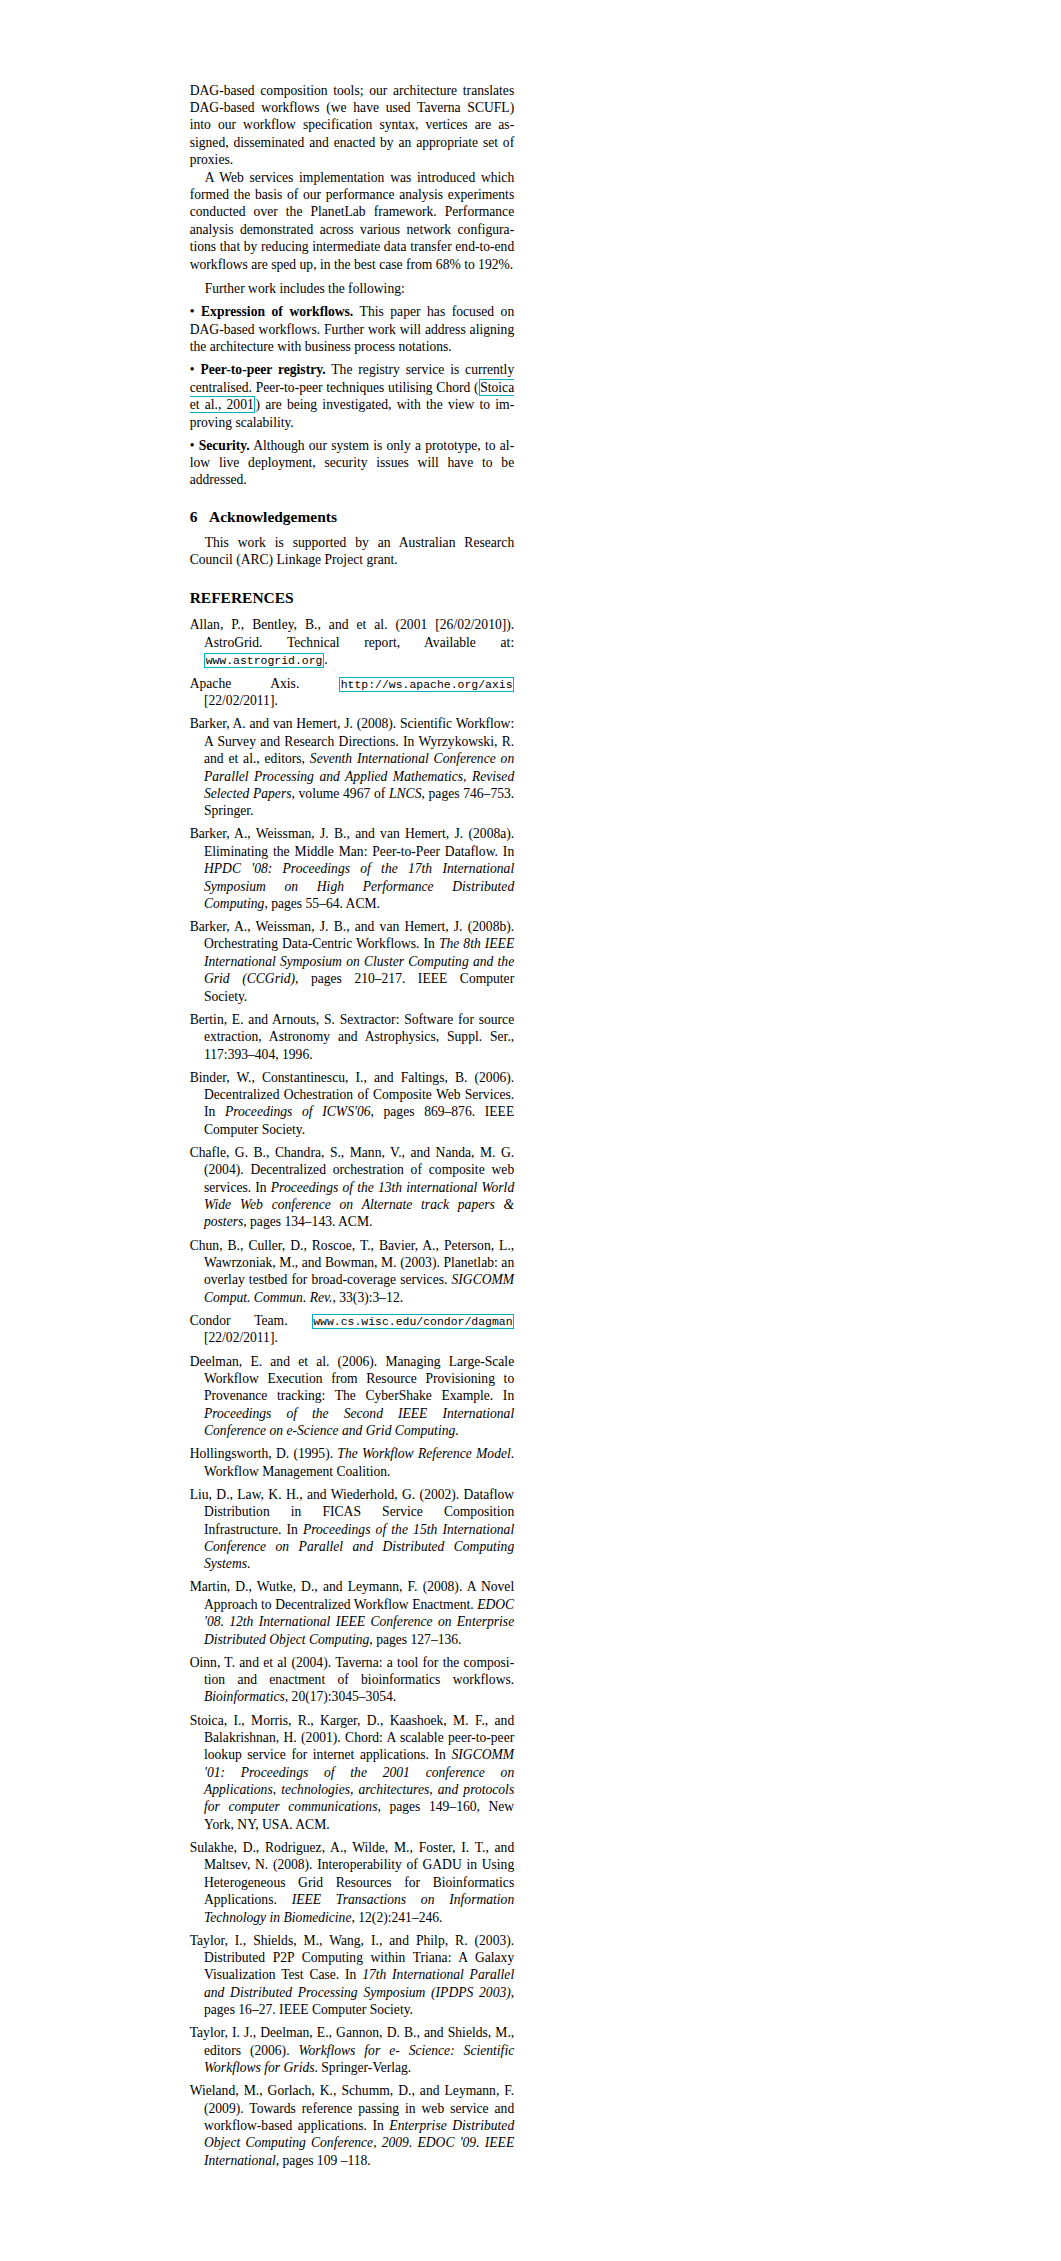DAG-based composition tools; our architecture translates DAG-based workflows (we have used Taverna SCUFL) into our workflow specification syntax, vertices are assigned, disseminated and enacted by an appropriate set of proxies.
A Web services implementation was introduced which formed the basis of our performance analysis experiments conducted over the PlanetLab framework. Performance analysis demonstrated across various network configurations that by reducing intermediate data transfer end-to-end workflows are sped up, in the best case from 68% to 192%.
Further work includes the following:
• Expression of workflows. This paper has focused on DAG-based workflows. Further work will address aligning the architecture with business process notations.
• Peer-to-peer registry. The registry service is currently centralised. Peer-to-peer techniques utilising Chord (Stoica et al., 2001) are being investigated, with the view to improving scalability.
• Security. Although our system is only a prototype, to allow live deployment, security issues will have to be addressed.
6 Acknowledgements
This work is supported by an Australian Research Council (ARC) Linkage Project grant.
REFERENCES
Allan, P., Bentley, B., and et al. (2001 [26/02/2010]). AstroGrid. Technical report, Available at: www.astrogrid.org.
Apache Axis. http://ws.apache.org/axis [22/02/2011].
Barker, A. and van Hemert, J. (2008). Scientific Workflow: A Survey and Research Directions. In Wyrzykowski, R. and et al., editors, Seventh International Conference on Parallel Processing and Applied Mathematics, Revised Selected Papers, volume 4967 of LNCS, pages 746–753. Springer.
Barker, A., Weissman, J. B., and van Hemert, J. (2008a). Eliminating the Middle Man: Peer-to-Peer Dataflow. In HPDC '08: Proceedings of the 17th International Symposium on High Performance Distributed Computing, pages 55–64. ACM.
Barker, A., Weissman, J. B., and van Hemert, J. (2008b). Orchestrating Data-Centric Workflows. In The 8th IEEE International Symposium on Cluster Computing and the Grid (CCGrid), pages 210–217. IEEE Computer Society.
Bertin, E. and Arnouts, S. Sextractor: Software for source extraction, Astronomy and Astrophysics, Suppl. Ser., 117:393–404, 1996.
Binder, W., Constantinescu, I., and Faltings, B. (2006). Decentralized Ochestration of Composite Web Services. In Proceedings of ICWS'06, pages 869–876. IEEE Computer Society.
Chafle, G. B., Chandra, S., Mann, V., and Nanda, M. G. (2004). Decentralized orchestration of composite web services. In Proceedings of the 13th international World Wide Web conference on Alternate track papers & posters, pages 134–143. ACM.
Chun, B., Culler, D., Roscoe, T., Bavier, A., Peterson, L., Wawrzoniak, M., and Bowman, M. (2003). Planetlab: an overlay testbed for broad-coverage services. SIGCOMM Comput. Commun. Rev., 33(3):3–12.
Condor Team. www.cs.wisc.edu/condor/dagman [22/02/2011].
Deelman, E. and et al. (2006). Managing Large-Scale Workflow Execution from Resource Provisioning to Provenance tracking: The CyberShake Example. In Proceedings of the Second IEEE International Conference on e-Science and Grid Computing.
Hollingsworth, D. (1995). The Workflow Reference Model. Workflow Management Coalition.
Liu, D., Law, K. H., and Wiederhold, G. (2002). Dataflow Distribution in FICAS Service Composition Infrastructure. In Proceedings of the 15th International Conference on Parallel and Distributed Computing Systems.
Martin, D., Wutke, D., and Leymann, F. (2008). A Novel Approach to Decentralized Workflow Enactment. EDOC '08. 12th International IEEE Conference on Enterprise Distributed Object Computing, pages 127–136.
Oinn, T. and et al (2004). Taverna: a tool for the composition and enactment of bioinformatics workflows. Bioinformatics, 20(17):3045–3054.
Stoica, I., Morris, R., Karger, D., Kaashoek, M. F., and Balakrishnan, H. (2001). Chord: A scalable peer-to-peer lookup service for internet applications. In SIGCOMM '01: Proceedings of the 2001 conference on Applications, technologies, architectures, and protocols for computer communications, pages 149–160, New York, NY, USA. ACM.
Sulakhe, D., Rodriguez, A., Wilde, M., Foster, I. T., and Maltsev, N. (2008). Interoperability of GADU in Using Heterogeneous Grid Resources for Bioinformatics Applications. IEEE Transactions on Information Technology in Biomedicine, 12(2):241–246.
Taylor, I., Shields, M., Wang, I., and Philp, R. (2003). Distributed P2P Computing within Triana: A Galaxy Visualization Test Case. In 17th International Parallel and Distributed Processing Symposium (IPDPS 2003), pages 16–27. IEEE Computer Society.
Taylor, I. J., Deelman, E., Gannon, D. B., and Shields, M., editors (2006). Workflows for e- Science: Scientific Workflows for Grids. Springer-Verlag.
Wieland, M., Gorlach, K., Schumm, D., and Leymann, F. (2009). Towards reference passing in web service and workflow-based applications. In Enterprise Distributed Object Computing Conference, 2009. EDOC '09. IEEE International, pages 109 –118.